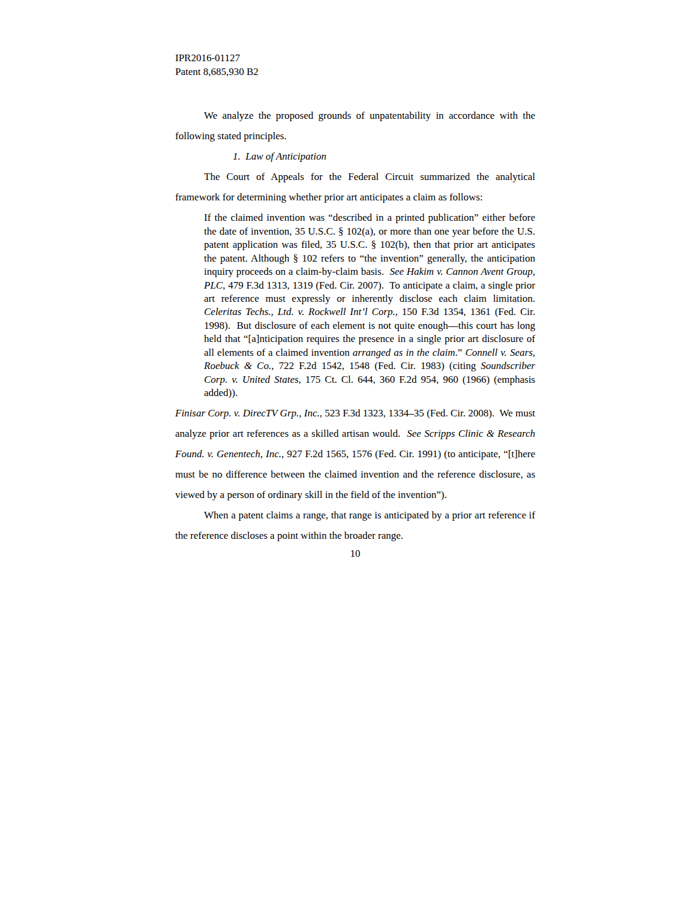IPR2016-01127
Patent 8,685,930 B2
We analyze the proposed grounds of unpatentability in accordance with the following stated principles.
1. Law of Anticipation
The Court of Appeals for the Federal Circuit summarized the analytical framework for determining whether prior art anticipates a claim as follows:
If the claimed invention was “described in a printed publication” either before the date of invention, 35 U.S.C. § 102(a), or more than one year before the U.S. patent application was filed, 35 U.S.C. § 102(b), then that prior art anticipates the patent. Although § 102 refers to “the invention” generally, the anticipation inquiry proceeds on a claim-by-claim basis. See Hakim v. Cannon Avent Group, PLC, 479 F.3d 1313, 1319 (Fed. Cir. 2007). To anticipate a claim, a single prior art reference must expressly or inherently disclose each claim limitation. Celeritas Techs., Ltd. v. Rockwell Int’l Corp., 150 F.3d 1354, 1361 (Fed. Cir. 1998). But disclosure of each element is not quite enough—this court has long held that “[a]nticipation requires the presence in a single prior art disclosure of all elements of a claimed invention arranged as in the claim.” Connell v. Sears, Roebuck & Co., 722 F.2d 1542, 1548 (Fed. Cir. 1983) (citing Soundscriber Corp. v. United States, 175 Ct. Cl. 644, 360 F.2d 954, 960 (1966) (emphasis added)).
Finisar Corp. v. DirecTV Grp., Inc., 523 F.3d 1323, 1334–35 (Fed. Cir. 2008). We must analyze prior art references as a skilled artisan would. See Scripps Clinic & Research Found. v. Genentech, Inc., 927 F.2d 1565, 1576 (Fed. Cir. 1991) (to anticipate, “[t]here must be no difference between the claimed invention and the reference disclosure, as viewed by a person of ordinary skill in the field of the invention”).
When a patent claims a range, that range is anticipated by a prior art reference if the reference discloses a point within the broader range.
10